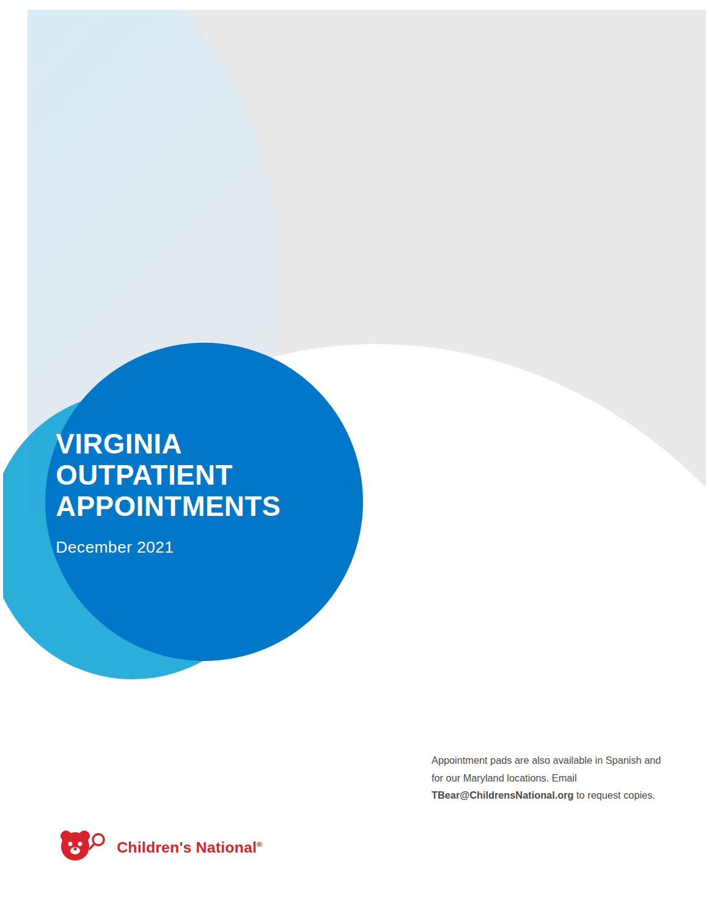Virginia
Outpatient
Appointments
December 2021
Appointment pads are also available in Spanish and for our Maryland locations. Email TBear@ChildrensNational.org to request copies.
Children's National®